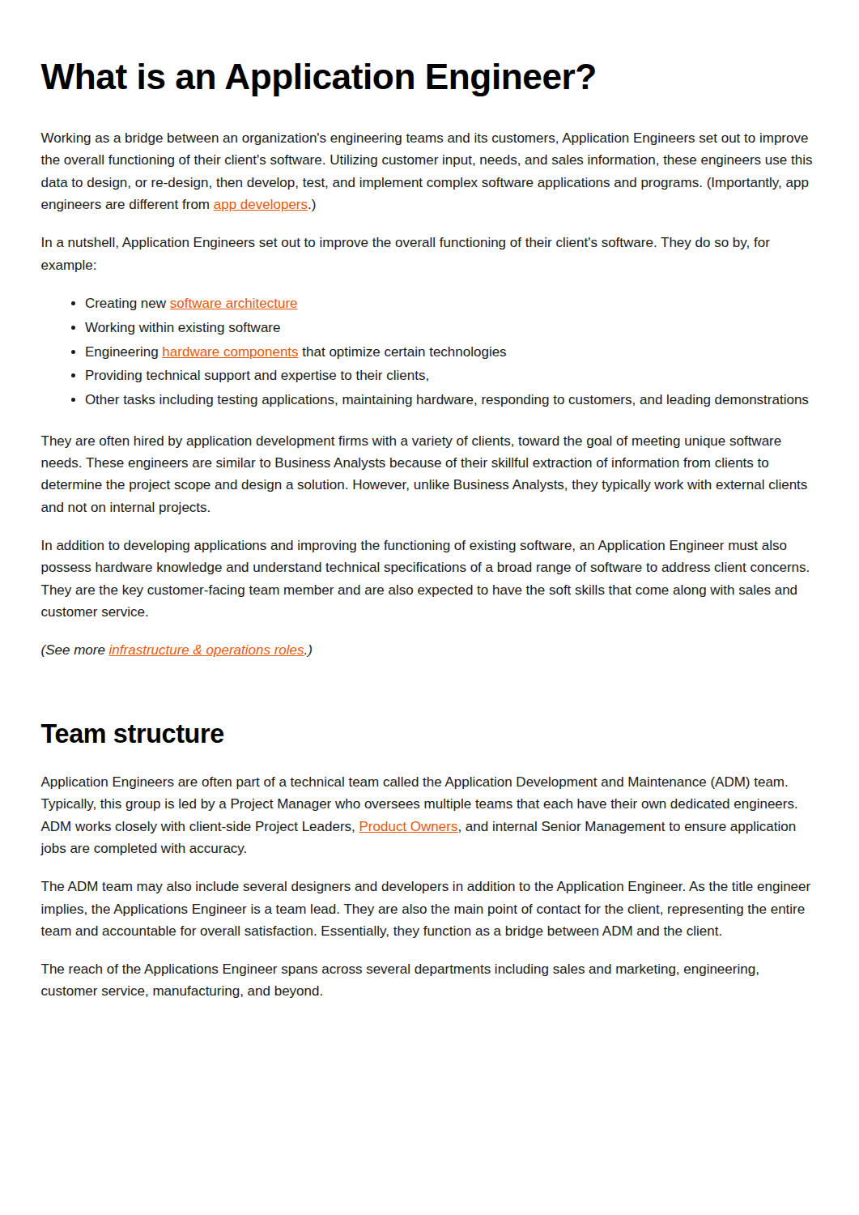What is an Application Engineer?
Working as a bridge between an organization's engineering teams and its customers, Application Engineers set out to improve the overall functioning of their client's software. Utilizing customer input, needs, and sales information, these engineers use this data to design, or re-design, then develop, test, and implement complex software applications and programs. (Importantly, app engineers are different from app developers.)
In a nutshell, Application Engineers set out to improve the overall functioning of their client's software. They do so by, for example:
Creating new software architecture
Working within existing software
Engineering hardware components that optimize certain technologies
Providing technical support and expertise to their clients,
Other tasks including testing applications, maintaining hardware, responding to customers, and leading demonstrations
They are often hired by application development firms with a variety of clients, toward the goal of meeting unique software needs. These engineers are similar to Business Analysts because of their skillful extraction of information from clients to determine the project scope and design a solution. However, unlike Business Analysts, they typically work with external clients and not on internal projects.
In addition to developing applications and improving the functioning of existing software, an Application Engineer must also possess hardware knowledge and understand technical specifications of a broad range of software to address client concerns. They are the key customer-facing team member and are also expected to have the soft skills that come along with sales and customer service.
(See more infrastructure & operations roles.)
Team structure
Application Engineers are often part of a technical team called the Application Development and Maintenance (ADM) team. Typically, this group is led by a Project Manager who oversees multiple teams that each have their own dedicated engineers. ADM works closely with client-side Project Leaders, Product Owners, and internal Senior Management to ensure application jobs are completed with accuracy.
The ADM team may also include several designers and developers in addition to the Application Engineer. As the title engineer implies, the Applications Engineer is a team lead. They are also the main point of contact for the client, representing the entire team and accountable for overall satisfaction. Essentially, they function as a bridge between ADM and the client.
The reach of the Applications Engineer spans across several departments including sales and marketing, engineering, customer service, manufacturing, and beyond.